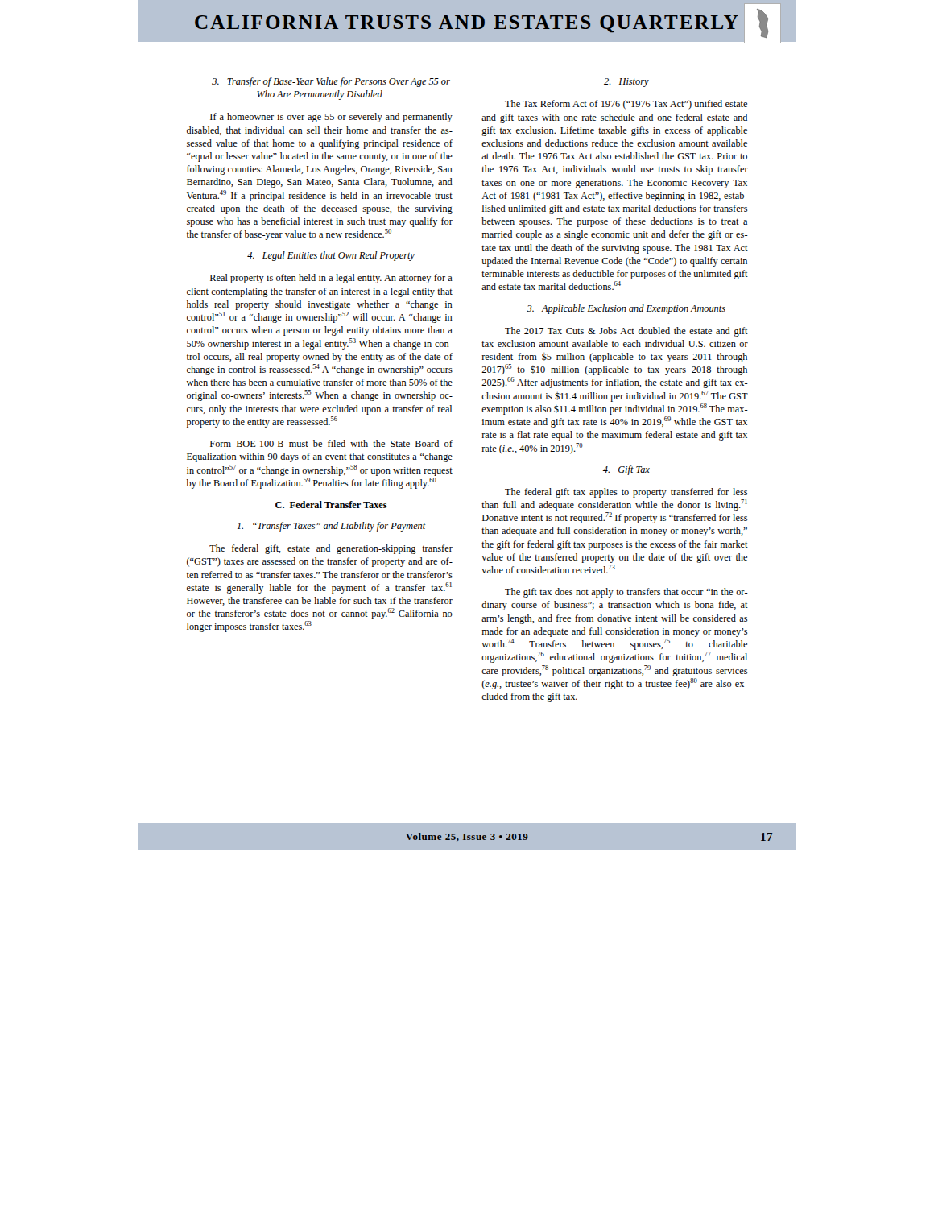California Trusts and Estates Quarterly
3. Transfer of Base-Year Value for Persons Over Age 55 or Who Are Permanently Disabled
If a homeowner is over age 55 or severely and permanently disabled, that individual can sell their home and transfer the assessed value of that home to a qualifying principal residence of “equal or lesser value” located in the same county, or in one of the following counties: Alameda, Los Angeles, Orange, Riverside, San Bernardino, San Diego, San Mateo, Santa Clara, Tuolumne, and Ventura.49 If a principal residence is held in an irrevocable trust created upon the death of the deceased spouse, the surviving spouse who has a beneficial interest in such trust may qualify for the transfer of base-year value to a new residence.50
4. Legal Entities that Own Real Property
Real property is often held in a legal entity. An attorney for a client contemplating the transfer of an interest in a legal entity that holds real property should investigate whether a “change in control”51 or a “change in ownership”52 will occur. A “change in control” occurs when a person or legal entity obtains more than a 50% ownership interest in a legal entity.53 When a change in control occurs, all real property owned by the entity as of the date of change in control is reassessed.54 A “change in ownership” occurs when there has been a cumulative transfer of more than 50% of the original co-owners’ interests.55 When a change in ownership occurs, only the interests that were excluded upon a transfer of real property to the entity are reassessed.56
Form BOE-100-B must be filed with the State Board of Equalization within 90 days of an event that constitutes a “change in control”57 or a “change in ownership,”58 or upon written request by the Board of Equalization.59 Penalties for late filing apply.60
C. Federal Transfer Taxes
1. “Transfer Taxes” and Liability for Payment
The federal gift, estate and generation-skipping transfer (“GST”) taxes are assessed on the transfer of property and are often referred to as “transfer taxes.” The transferor or the transferor’s estate is generally liable for the payment of a transfer tax.61 However, the transferee can be liable for such tax if the transferor or the transferor’s estate does not or cannot pay.62 California no longer imposes transfer taxes.63
2. History
The Tax Reform Act of 1976 (“1976 Tax Act”) unified estate and gift taxes with one rate schedule and one federal estate and gift tax exclusion. Lifetime taxable gifts in excess of applicable exclusions and deductions reduce the exclusion amount available at death. The 1976 Tax Act also established the GST tax. Prior to the 1976 Tax Act, individuals would use trusts to skip transfer taxes on one or more generations. The Economic Recovery Tax Act of 1981 (“1981 Tax Act”), effective beginning in 1982, established unlimited gift and estate tax marital deductions for transfers between spouses. The purpose of these deductions is to treat a married couple as a single economic unit and defer the gift or estate tax until the death of the surviving spouse. The 1981 Tax Act updated the Internal Revenue Code (the “Code”) to qualify certain terminable interests as deductible for purposes of the unlimited gift and estate tax marital deductions.64
3. Applicable Exclusion and Exemption Amounts
The 2017 Tax Cuts & Jobs Act doubled the estate and gift tax exclusion amount available to each individual U.S. citizen or resident from $5 million (applicable to tax years 2011 through 2017)65 to $10 million (applicable to tax years 2018 through 2025).66 After adjustments for inflation, the estate and gift tax exclusion amount is $11.4 million per individual in 2019.67 The GST exemption is also $11.4 million per individual in 2019.68 The maximum estate and gift tax rate is 40% in 2019,69 while the GST tax rate is a flat rate equal to the maximum federal estate and gift tax rate (i.e., 40% in 2019).70
4. Gift Tax
The federal gift tax applies to property transferred for less than full and adequate consideration while the donor is living.71 Donative intent is not required.72 If property is “transferred for less than adequate and full consideration in money or money’s worth,” the gift for federal gift tax purposes is the excess of the fair market value of the transferred property on the date of the gift over the value of consideration received.73
The gift tax does not apply to transfers that occur “in the ordinary course of business”; a transaction which is bona fide, at arm’s length, and free from donative intent will be considered as made for an adequate and full consideration in money or money’s worth.74 Transfers between spouses,75 to charitable organizations,76 educational organizations for tuition,77 medical care providers,78 political organizations,79 and gratuitous services (e.g., trustee’s waiver of their right to a trustee fee)80 are also excluded from the gift tax.
Volume 25, Issue 3 • 2019 17